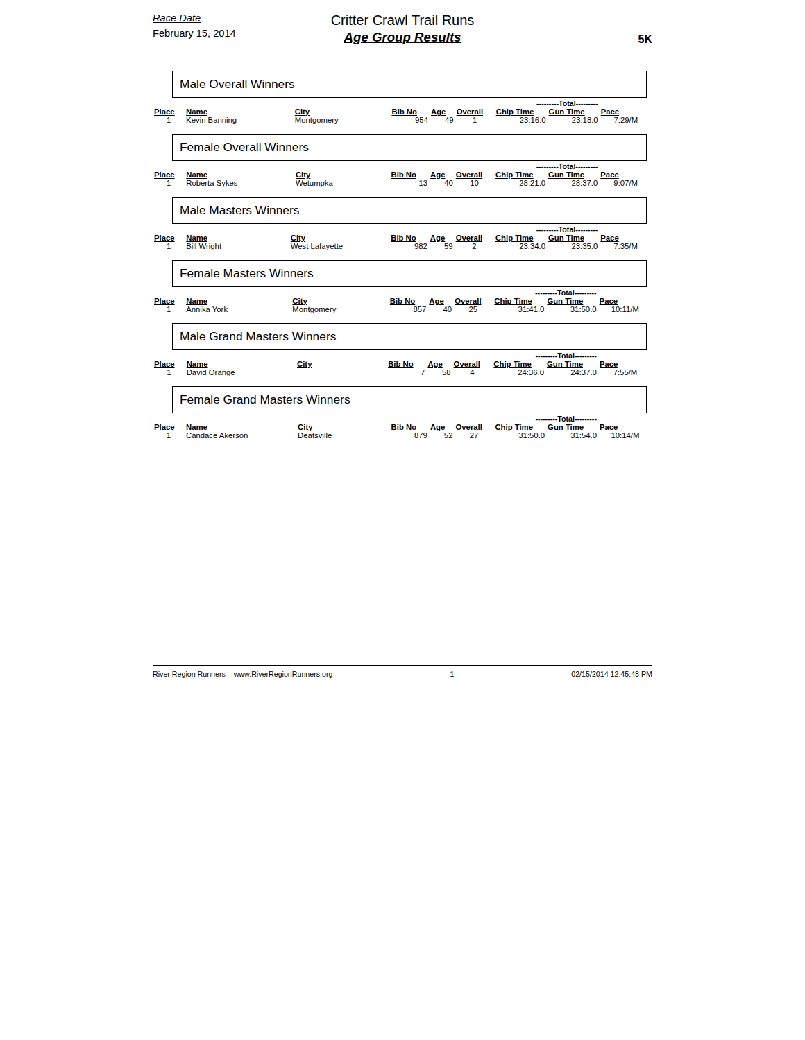Race Date
February 15, 2014
Critter Crawl Trail Runs
Age Group Results
5K
Male Overall Winners
| | | | | | | ---------Total--------- | |
| Place | Name | City | Bib No | Age | Overall | Chip Time | Gun Time | Pace |
| 1 | Kevin Banning | Montgomery | 954 | 49 | 1 | 23:16.0 | 23:18.0 | 7:29/M |
Female Overall Winners
| | | | | | | ---------Total--------- | |
| Place | Name | City | Bib No | Age | Overall | Chip Time | Gun Time | Pace |
| 1 | Roberta Sykes | Wetumpka | 13 | 40 | 10 | 28:21.0 | 28:37.0 | 9:07/M |
Male Masters Winners
| | | | | | | ---------Total--------- | |
| Place | Name | City | Bib No | Age | Overall | Chip Time | Gun Time | Pace |
| 1 | Bill Wright | West Lafayette | 982 | 59 | 2 | 23:34.0 | 23:35.0 | 7:35/M |
Female Masters Winners
| | | | | | | ---------Total--------- | |
| Place | Name | City | Bib No | Age | Overall | Chip Time | Gun Time | Pace |
| 1 | Annika York | Montgomery | 857 | 40 | 25 | 31:41.0 | 31:50.0 | 10:11/M |
Male Grand Masters Winners
| | | | | | | ---------Total--------- | |
| Place | Name | City | Bib No | Age | Overall | Chip Time | Gun Time | Pace |
| 1 | David Orange | | 7 | 58 | 4 | 24:36.0 | 24:37.0 | 7:55/M |
Female Grand Masters Winners
| | | | | | | ---------Total--------- | |
| Place | Name | City | Bib No | Age | Overall | Chip Time | Gun Time | Pace |
| 1 | Candace Akerson | Deatsville | 879 | 52 | 27 | 31:50.0 | 31:54.0 | 10:14/M |
River Region Runners www.RiverRegionRunners.org
02/15/2014 12:45:48 PM
1